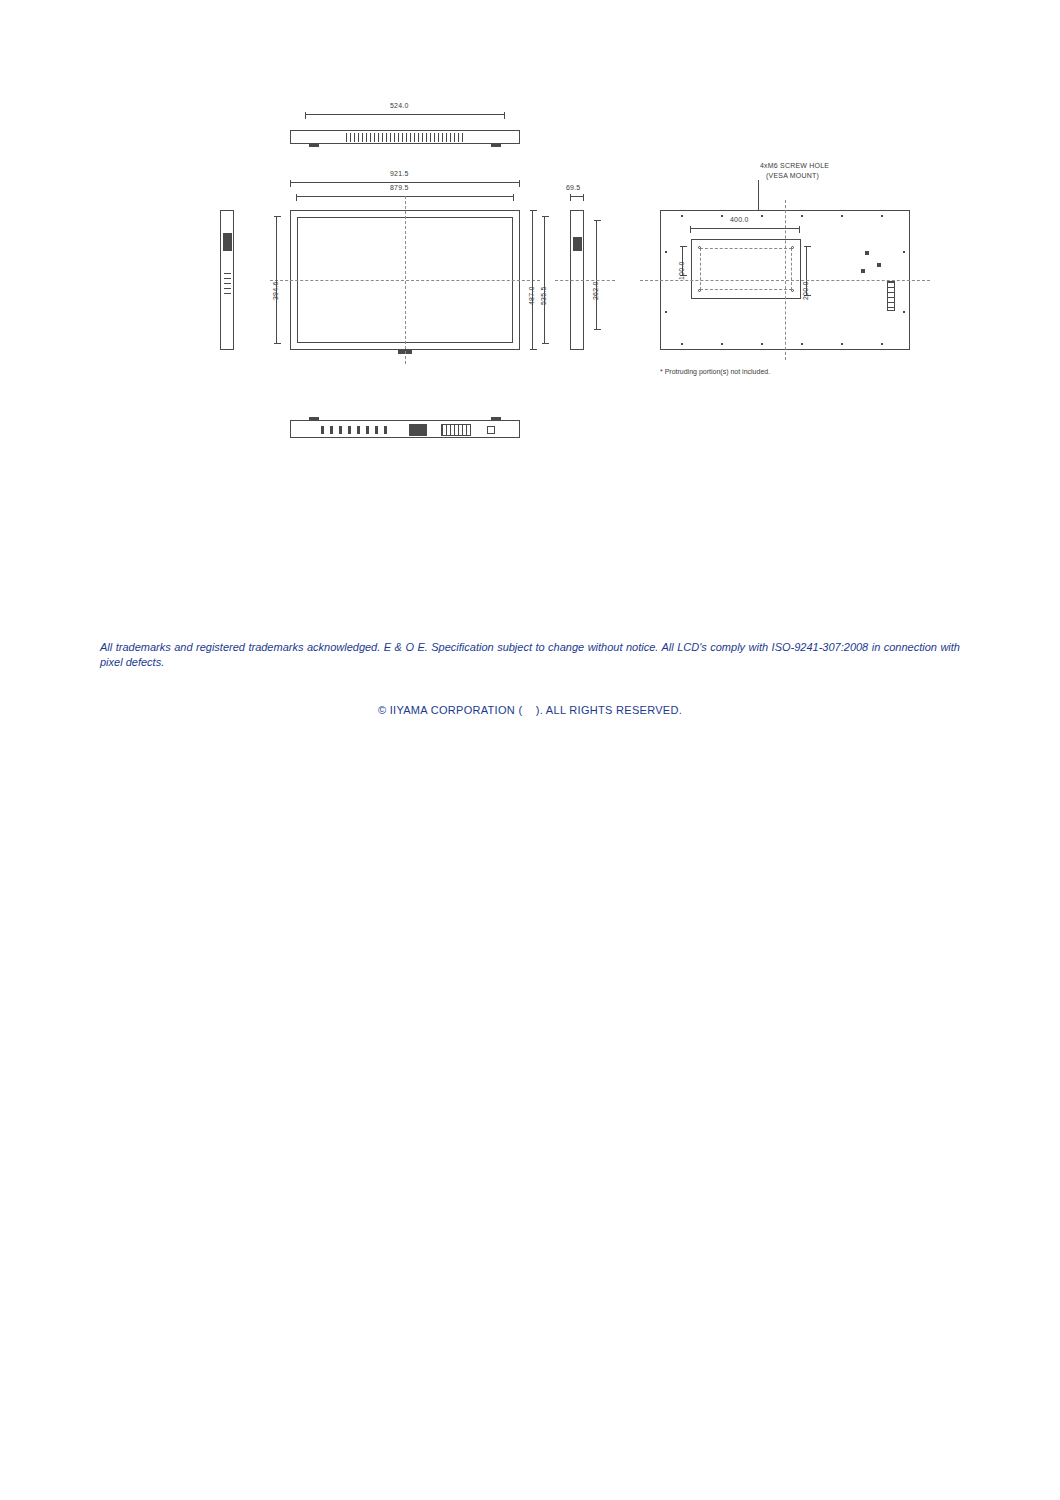524.0
921.5
879.5
394.6
487.0
535.5
69.5
262.0
4xM6 SCREW HOLE
(VESA MOUNT)
400.0
100.0
200.0
* Protruding portion(s) not included.
All trademarks and registered trademarks acknowledged. E & O E. Specification subject to change without notice. All LCD's comply with ISO-9241-307:2008 in connection with pixel defects.
© IIYAMA CORPORATION ( ). ALL RIGHTS RESERVED.